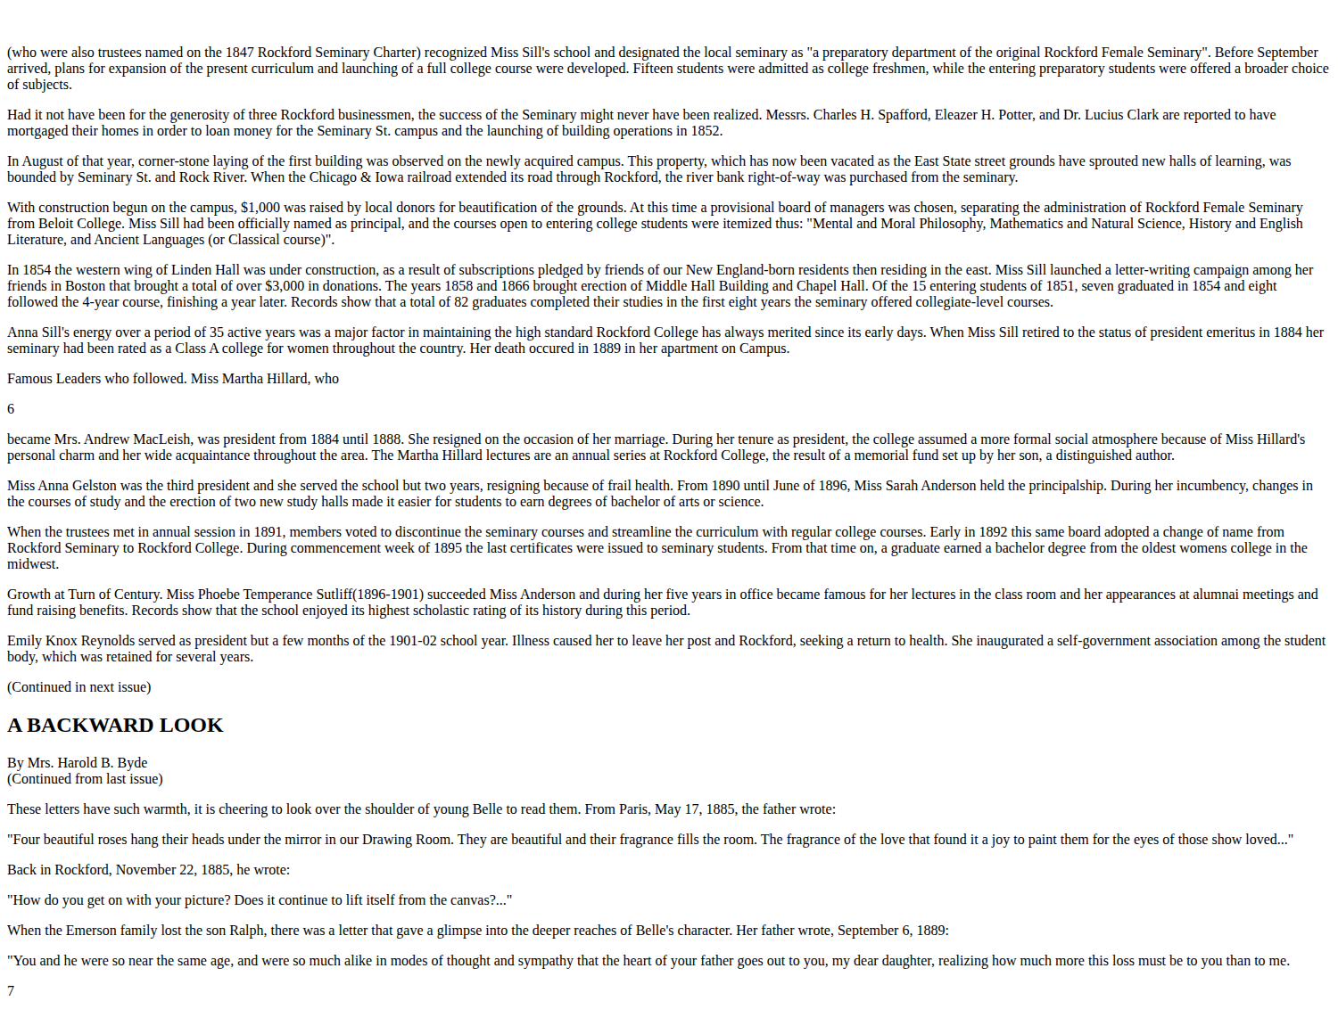(who were also trustees named on the 1847 Rockford Seminary Charter) recognized Miss Sill's school and designated the local seminary as "a preparatory department of the original Rockford Female Seminary". Before September arrived, plans for expansion of the present curriculum and launching of a full college course were developed. Fifteen students were admitted as college freshmen, while the entering preparatory students were offered a broader choice of subjects.
Had it not have been for the generosity of three Rockford businessmen, the success of the Seminary might never have been realized. Messrs. Charles H. Spafford, Eleazer H. Potter, and Dr. Lucius Clark are reported to have mortgaged their homes in order to loan money for the Seminary St. campus and the launching of building operations in 1852.
In August of that year, corner-stone laying of the first building was observed on the newly acquired campus. This property, which has now been vacated as the East State street grounds have sprouted new halls of learning, was bounded by Seminary St. and Rock River. When the Chicago & Iowa railroad extended its road through Rockford, the river bank right-of-way was purchased from the seminary.
With construction begun on the campus, $1,000 was raised by local donors for beautification of the grounds. At this time a provisional board of managers was chosen, separating the administration of Rockford Female Seminary from Beloit College. Miss Sill had been officially named as principal, and the courses open to entering college students were itemized thus: "Mental and Moral Philosophy, Mathematics and Natural Science, History and English Literature, and Ancient Languages (or Classical course)".
In 1854 the western wing of Linden Hall was under construction, as a result of subscriptions pledged by friends of our New England-born residents then residing in the east. Miss Sill launched a letter-writing campaign among her friends in Boston that brought a total of over $3,000 in donations. The years 1858 and 1866 brought erection of Middle Hall Building and Chapel Hall. Of the 15 entering students of 1851, seven graduated in 1854 and eight followed the 4-year course, finishing a year later. Records show that a total of 82 graduates completed their studies in the first eight years the seminary offered collegiate-level courses.
Anna Sill's energy over a period of 35 active years was a major factor in maintaining the high standard Rockford College has always merited since its early days. When Miss Sill retired to the status of president emeritus in 1884 her seminary had been rated as a Class A college for women throughout the country. Her death occured in 1889 in her apartment on Campus.
Famous Leaders who followed. Miss Martha Hillard, who
6
became Mrs. Andrew MacLeish, was president from 1884 until 1888. She resigned on the occasion of her marriage. During her tenure as president, the college assumed a more formal social atmosphere because of Miss Hillard's personal charm and her wide acquaintance throughout the area. The Martha Hillard lectures are an annual series at Rockford College, the result of a memorial fund set up by her son, a distinguished author.
Miss Anna Gelston was the third president and she served the school but two years, resigning because of frail health. From 1890 until June of 1896, Miss Sarah Anderson held the principalship. During her incumbency, changes in the courses of study and the erection of two new study halls made it easier for students to earn degrees of bachelor of arts or science.
When the trustees met in annual session in 1891, members voted to discontinue the seminary courses and streamline the curriculum with regular college courses. Early in 1892 this same board adopted a change of name from Rockford Seminary to Rockford College. During commencement week of 1895 the last certificates were issued to seminary students. From that time on, a graduate earned a bachelor degree from the oldest womens college in the midwest.
Growth at Turn of Century. Miss Phoebe Temperance Sutliff(1896-1901) succeeded Miss Anderson and during her five years in office became famous for her lectures in the class room and her appearances at alumnai meetings and fund raising benefits. Records show that the school enjoyed its highest scholastic rating of its history during this period.
Emily Knox Reynolds served as president but a few months of the 1901-02 school year. Illness caused her to leave her post and Rockford, seeking a return to health. She inaugurated a self-government association among the student body, which was retained for several years.
(Continued in next issue)
A BACKWARD LOOK
By Mrs. Harold B. Byde
(Continued from last issue)
These letters have such warmth, it is cheering to look over the shoulder of young Belle to read them. From Paris, May 17, 1885, the father wrote:
"Four beautiful roses hang their heads under the mirror in our Drawing Room. They are beautiful and their fragrance fills the room. The fragrance of the love that found it a joy to paint them for the eyes of those show loved..."
Back in Rockford, November 22, 1885, he wrote:
"How do you get on with your picture? Does it continue to lift itself from the canvas?..."
When the Emerson family lost the son Ralph, there was a letter that gave a glimpse into the deeper reaches of Belle's character. Her father wrote, September 6, 1889:
"You and he were so near the same age, and were so much alike in modes of thought and sympathy that the heart of your father goes out to you, my dear daughter, realizing how much more this loss must be to you than to me.
7